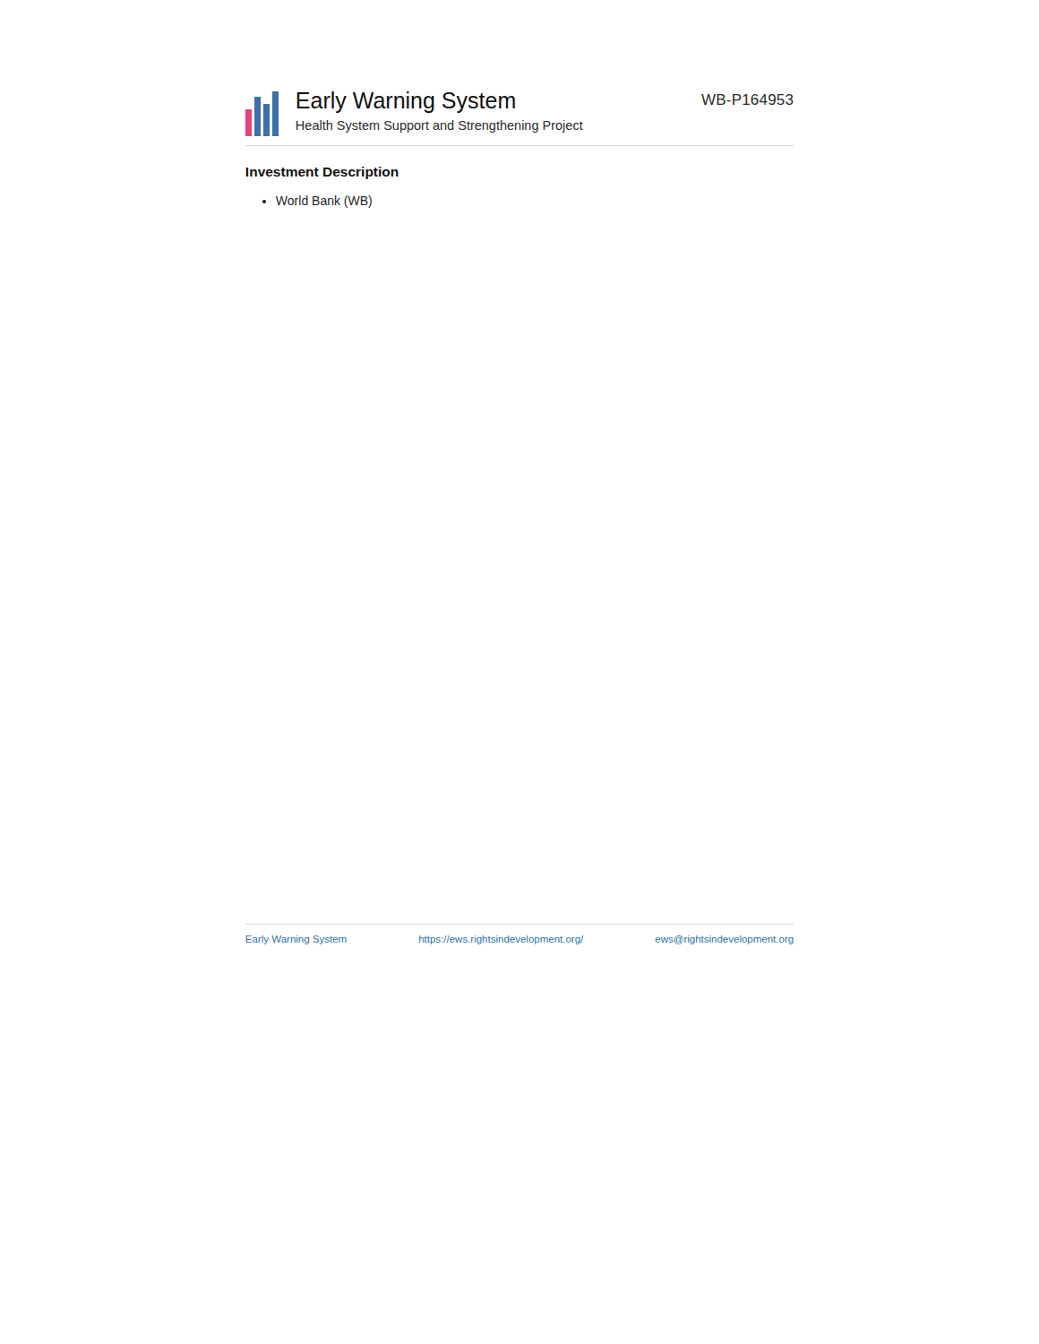Early Warning System
Health System Support and Strengthening Project
WB-P164953
Investment Description
World Bank (WB)
Early Warning System
https://ews.rightsindevelopment.org/
ews@rightsindevelopment.org